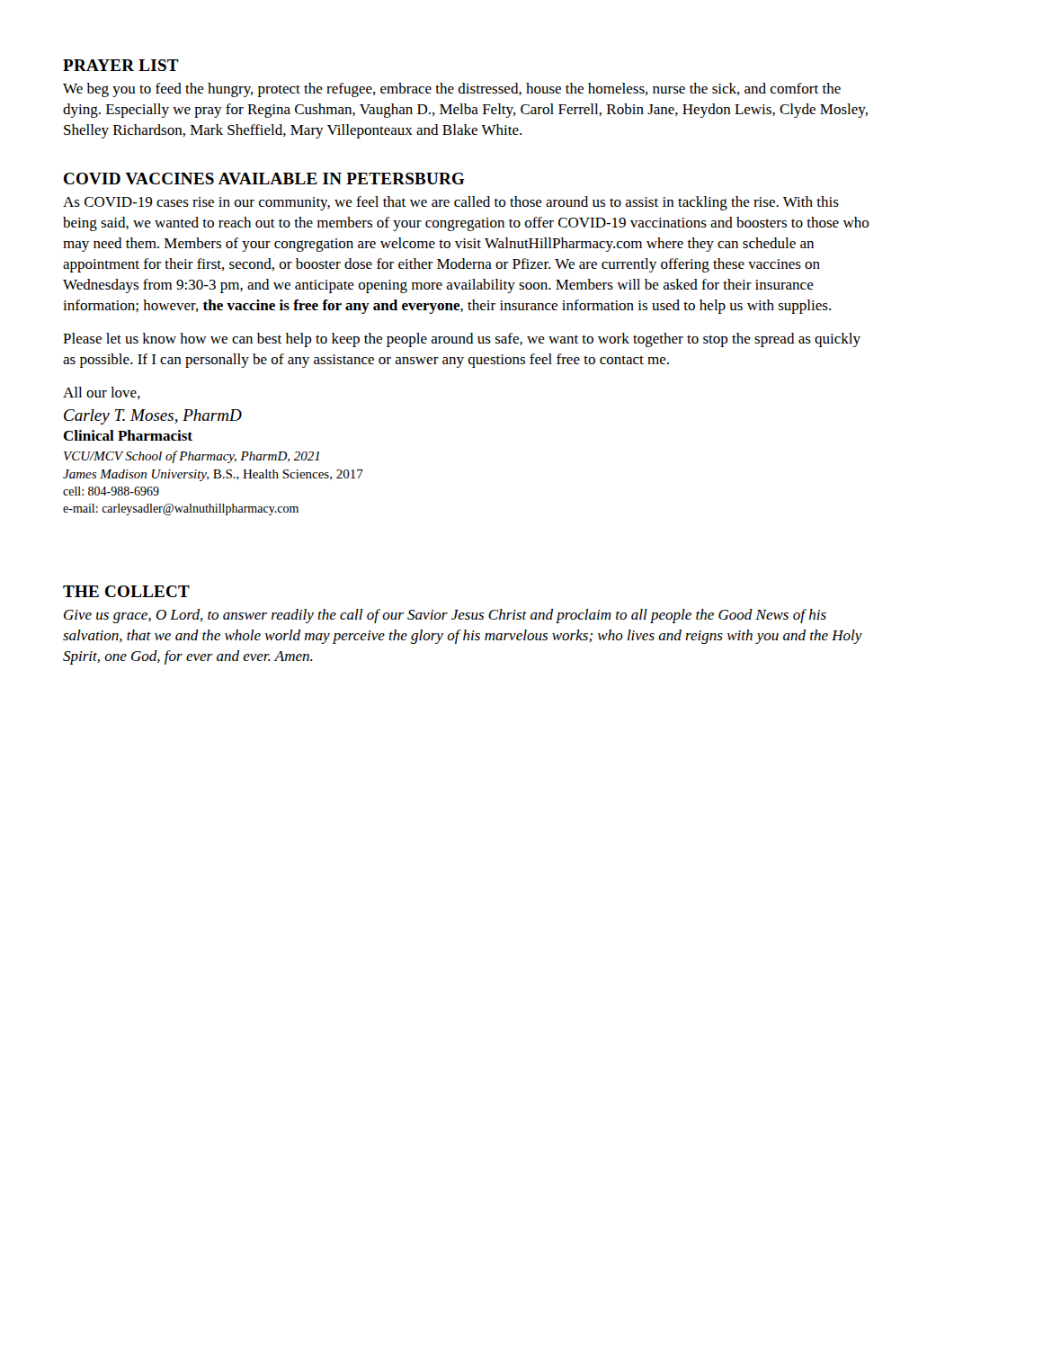PRAYER LIST
We beg you to feed the hungry, protect the refugee, embrace the distressed, house the homeless, nurse the sick, and comfort the dying. Especially we pray for Regina Cushman, Vaughan D., Melba Felty, Carol Ferrell, Robin Jane, Heydon Lewis, Clyde Mosley, Shelley Richardson, Mark Sheffield, Mary Villeponteaux and Blake White.
COVID VACCINES AVAILABLE IN PETERSBURG
As COVID-19 cases rise in our community, we feel that we are called to those around us to assist in tackling the rise. With this being said, we wanted to reach out to the members of your congregation to offer COVID-19 vaccinations and boosters to those who may need them. Members of your congregation are welcome to visit WalnutHillPharmacy.com where they can schedule an appointment for their first, second, or booster dose for either Moderna or Pfizer. We are currently offering these vaccines on Wednesdays from 9:30-3 pm, and we anticipate opening more availability soon. Members will be asked for their insurance information; however, the vaccine is free for any and everyone, their insurance information is used to help us with supplies.
Please let us know how we can best help to keep the people around us safe, we want to work together to stop the spread as quickly as possible. If I can personally be of any assistance or answer any questions feel free to contact me.
All our love,
Carley T. Moses, PharmD
Clinical Pharmacist
VCU/MCV School of Pharmacy, PharmD, 2021
James Madison University, B.S., Health Sciences, 2017
cell: 804-988-6969
e-mail: carleysadler@walnuthillpharmacy.com
THE COLLECT
Give us grace, O Lord, to answer readily the call of our Savior Jesus Christ and proclaim to all people the Good News of his salvation, that we and the whole world may perceive the glory of his marvelous works; who lives and reigns with you and the Holy Spirit, one God, for ever and ever. Amen.